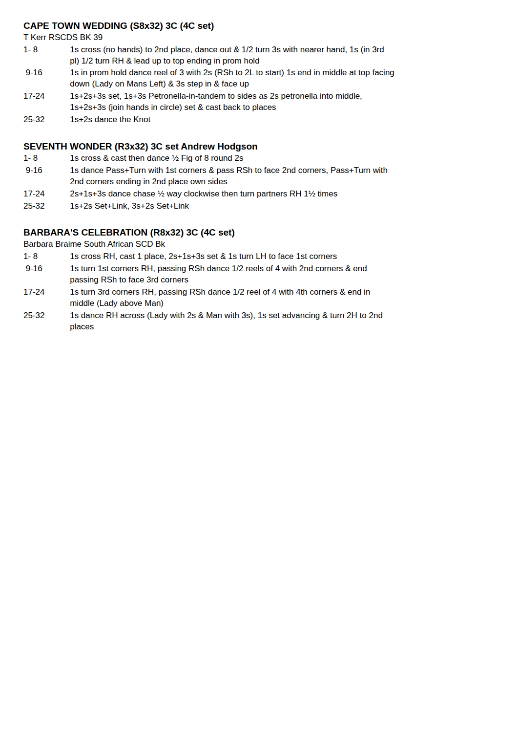CAPE TOWN WEDDING (S8x32) 3C (4C set)
T Kerr RSCDS BK 39
| 1- 8 | 1s cross (no hands) to 2nd place, dance out & 1/2 turn 3s with nearer hand, 1s (in 3rd pl) 1/2 turn RH & lead up to top ending in prom hold |
| 9-16 | 1s in prom hold dance reel of 3 with 2s (RSh to 2L to start) 1s end in middle at top facing down (Lady on Mans Left) & 3s step in & face up |
| 17-24 | 1s+2s+3s set, 1s+3s Petronella-in-tandem to sides as 2s petronella into middle, 1s+2s+3s (join hands in circle) set & cast back to places |
| 25-32 | 1s+2s dance the Knot |
SEVENTH WONDER (R3x32) 3C set Andrew Hodgson
| 1- 8 | 1s cross & cast then dance ½ Fig of 8 round 2s |
| 9-16 | 1s dance Pass+Turn with 1st corners & pass RSh to face 2nd corners, Pass+Turn with 2nd corners ending in 2nd place own sides |
| 17-24 | 2s+1s+3s dance chase ½ way clockwise then turn partners RH 1½ times |
| 25-32 | 1s+2s Set+Link, 3s+2s Set+Link |
BARBARA'S CELEBRATION (R8x32) 3C (4C set)
Barbara Braime South African SCD Bk
| 1- 8 | 1s cross RH, cast 1 place, 2s+1s+3s set & 1s turn LH to face 1st corners |
| 9-16 | 1s turn 1st corners RH, passing RSh dance 1/2 reels of 4 with 2nd corners & end passing RSh to face 3rd corners |
| 17-24 | 1s turn 3rd corners RH, passing RSh dance 1/2 reel of 4 with 4th corners & end in middle (Lady above Man) |
| 25-32 | 1s dance RH across (Lady with 2s & Man with 3s), 1s set advancing & turn 2H to 2nd places |